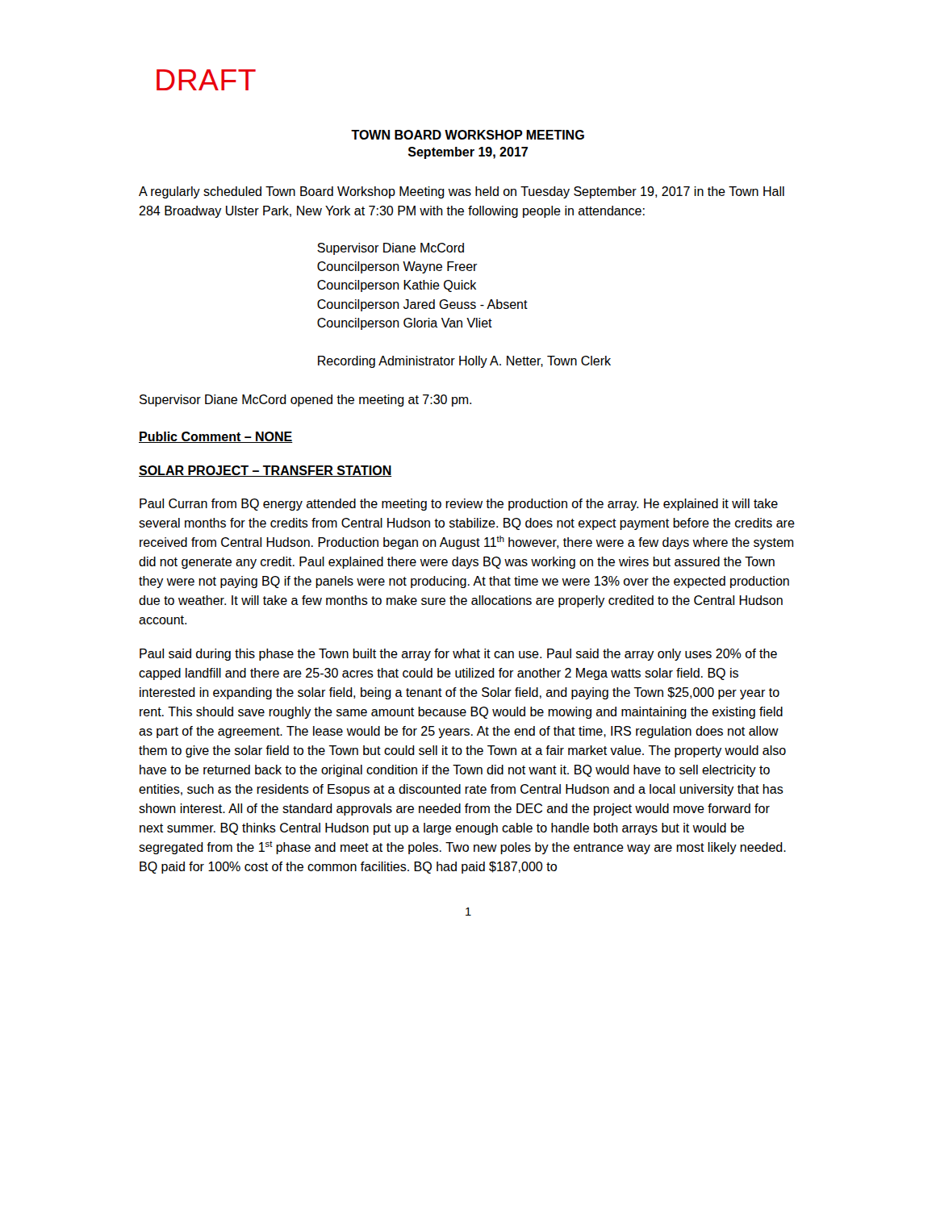DRAFT
TOWN BOARD WORKSHOP MEETING
September 19, 2017
A regularly scheduled Town Board Workshop Meeting was held on Tuesday September 19, 2017 in the Town Hall 284 Broadway Ulster Park, New York at 7:30 PM with the following people in attendance:
Supervisor Diane McCord
Councilperson Wayne Freer
Councilperson Kathie Quick
Councilperson Jared Geuss - Absent
Councilperson Gloria Van Vliet
Recording Administrator Holly A. Netter, Town Clerk
Supervisor Diane McCord opened the meeting at 7:30 pm.
Public Comment – NONE
SOLAR PROJECT – TRANSFER STATION
Paul Curran from BQ energy attended the meeting to review the production of the array. He explained it will take several months for the credits from Central Hudson to stabilize. BQ does not expect payment before the credits are received from Central Hudson. Production began on August 11th however, there were a few days where the system did not generate any credit. Paul explained there were days BQ was working on the wires but assured the Town they were not paying BQ if the panels were not producing. At that time we were 13% over the expected production due to weather. It will take a few months to make sure the allocations are properly credited to the Central Hudson account.
Paul said during this phase the Town built the array for what it can use. Paul said the array only uses 20% of the capped landfill and there are 25-30 acres that could be utilized for another 2 Mega watts solar field. BQ is interested in expanding the solar field, being a tenant of the Solar field, and paying the Town $25,000 per year to rent. This should save roughly the same amount because BQ would be mowing and maintaining the existing field as part of the agreement. The lease would be for 25 years. At the end of that time, IRS regulation does not allow them to give the solar field to the Town but could sell it to the Town at a fair market value. The property would also have to be returned back to the original condition if the Town did not want it. BQ would have to sell electricity to entities, such as the residents of Esopus at a discounted rate from Central Hudson and a local university that has shown interest. All of the standard approvals are needed from the DEC and the project would move forward for next summer. BQ thinks Central Hudson put up a large enough cable to handle both arrays but it would be segregated from the 1st phase and meet at the poles. Two new poles by the entrance way are most likely needed. BQ paid for 100% cost of the common facilities. BQ had paid $187,000 to
1